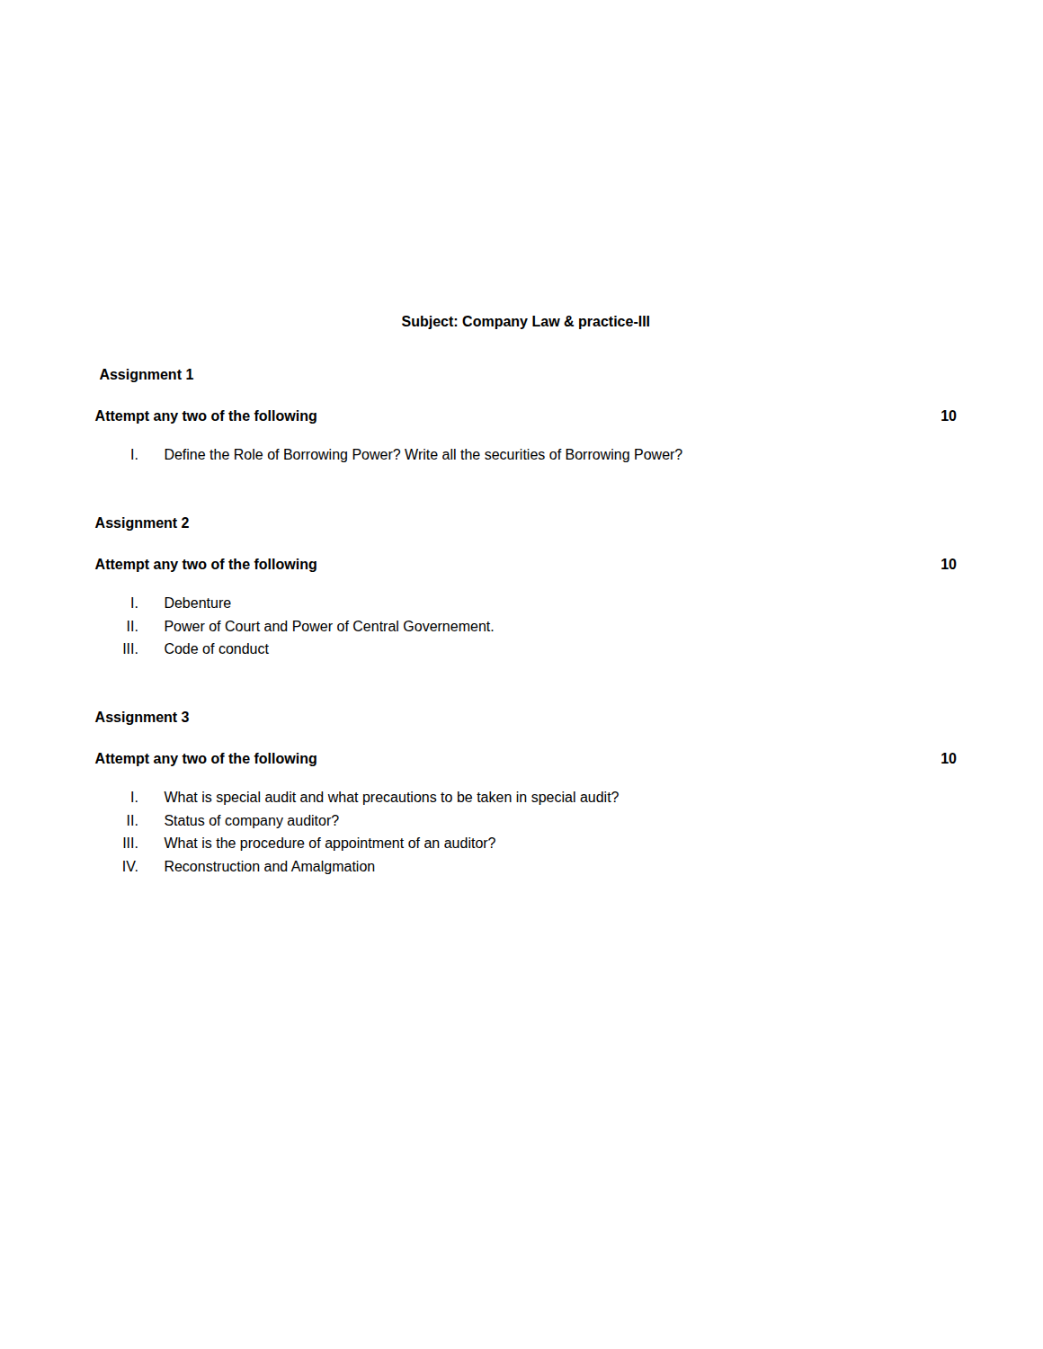Subject: Company Law & practice-III
Assignment 1
Attempt any two of the following 10
Define the Role of Borrowing Power? Write all the securities of Borrowing Power?
Assignment 2
Attempt any two of the following 10
Debenture
Power of Court and Power of Central Governement.
Code of conduct
Assignment 3
Attempt any two of the following 10
What is special audit and what precautions to be taken in special audit?
Status of company auditor?
What is the procedure of appointment of an auditor?
Reconstruction and Amalgmation